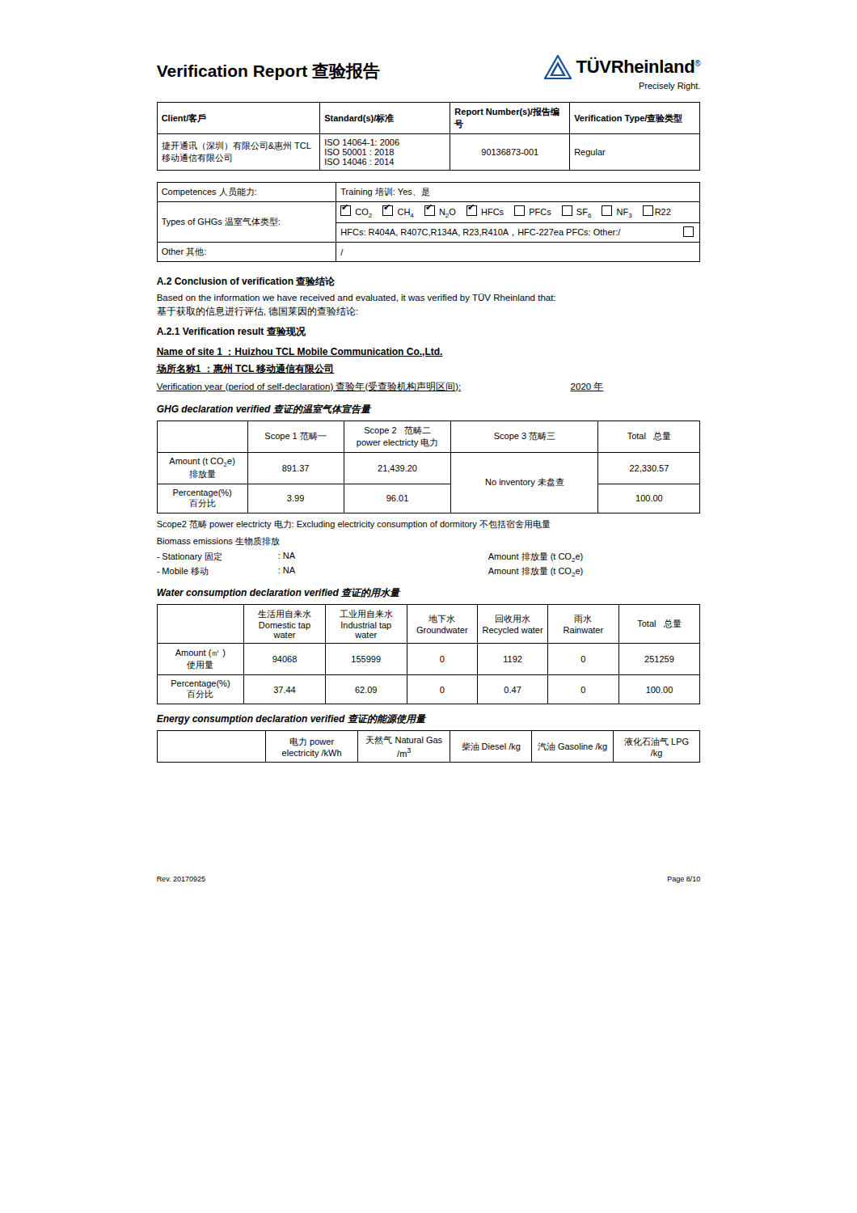Verification Report 查验报告
TÜVRheinland®
Precisely Right.
| Client/客戶 | Standard(s)/标准 | Report Number(s)/报告编号 | Verification Type/查验类型 |
| --- | --- | --- | --- |
| 捷开通讯（深圳）有限公司&惠州 TCL 移动通信有限公司 | ISO 14064-1: 2006 ISO 50001 : 2018 ISO 14046 : 2014 | 90136873-001 | Regular |
| Competences 人员能力: | Training 培训: Yes、是 |
| Types of GHGs 温室气体类型: | CO 2 CH 4 N 2 O HFCs PFCs SF 6 NF 3 R22 |
| HFCs: R404A, R407C,R134A, R23,R410A，HFC-227ea PFCs: Other:/ |
| Other 其他: | / |
A.2 Conclusion of verification 查验结论
Based on the information we have received and evaluated, it was verified by TÜV Rheinland that:
基于获取的信息进行评估, 德国莱因的查验结论:
A.2.1 Verification result 查验现况
Name of site 1 ：Huizhou TCL Mobile Communication Co.,Ltd.
场所名称1 ：惠州 TCL 移动通信有限公司
Verification year (period of self-declaration) 查验年(受查验机构声明区间):
2020 年
GHG declaration verified 查证的温室气体宣告量
| | Scope 1 范畴一 | Scope 2 范畴二 power electricty 电力 | Scope 3 范畴三 | Total 总量 |
| --- | --- | --- | --- | --- |
| Amount (t CO 2 e) 排放量 | 891.37 | 21,439.20 | No inventory 未盘查 | 22,330.57 |
| Percentage(%) 百分比 | 3.99 | 96.01 | 100.00 |
Scope2 范畴 power electricty 电力: Excluding electricity consumption of dormitory 不包括宿舍用电量
Biomass emissions 生物质排放
- Stationary 固定
: NA
Amount 排放量 (t CO2e)
- Mobile 移动
: NA
Amount 排放量 (t CO2e)
Water consumption declaration verified 查证的用水量
| | 生活用自来水 Domestic tap water | 工业用自来水 Industrial tap water | 地下水 Groundwater | 回收用水 Recycled water | 雨水 Rainwater | Total 总量 |
| --- | --- | --- | --- | --- | --- | --- |
| Amount (㎥ ) 使用量 | 94068 | 155999 | 0 | 1192 | 0 | 251259 |
| Percentage(%) 百分比 | 37.44 | 62.09 | 0 | 0.47 | 0 | 100.00 |
Energy consumption declaration verified 查证的能源使用量
| | 电力 power electricity /kWh | 天然气 Natural Gas /m 3 | 柴油 Diesel /kg | 汽油 Gasoline /kg | 液化石油气 LPG /kg |
| --- | --- | --- | --- | --- | --- |
Rev. 20170925
Page 8/10